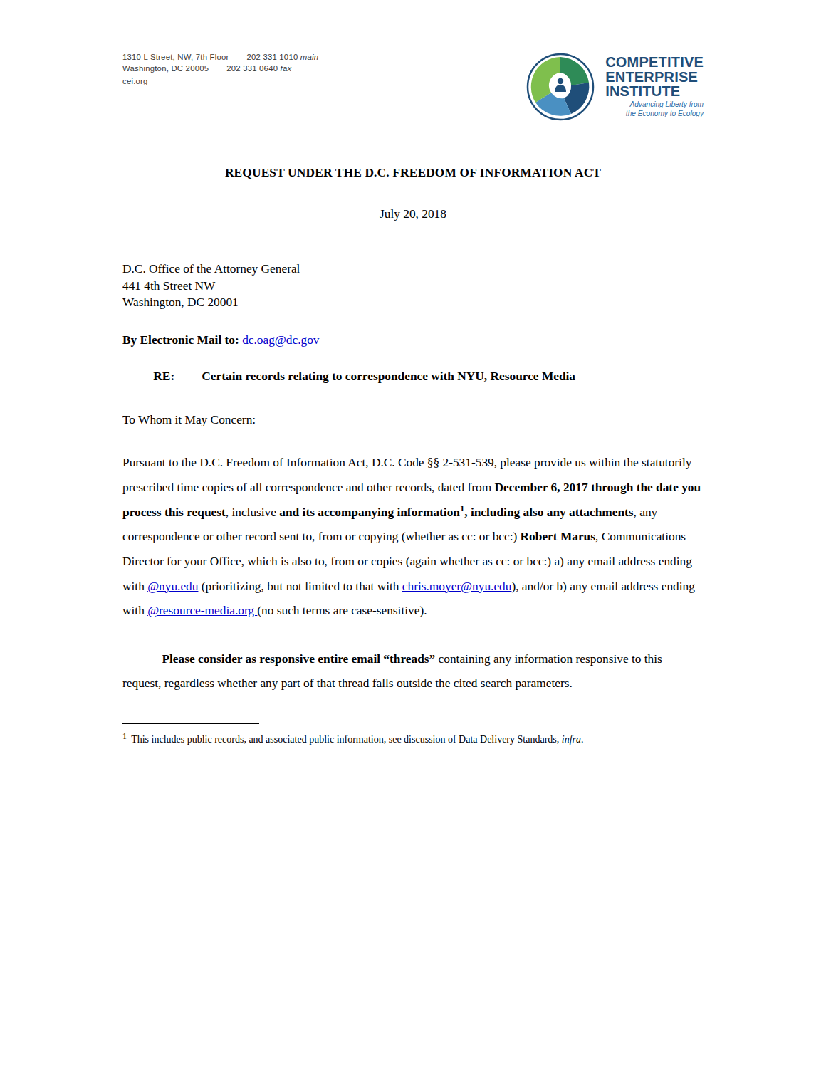1310 L Street, NW, 7th Floor 202 331 1010 main
Washington, DC 20005 202 331 0640 fax
cei.org
COMPETITIVE ENTERPRISE INSTITUTE Advancing Liberty from
the Economy to Ecology
Request Under the D.C. Freedom of Information Act
July 20, 2018
D.C. Office of the Attorney General
441 4th Street NW
Washington, DC 20001
By Electronic Mail to: dc.oag@dc.gov
RE: Certain records relating to correspondence with NYU, Resource Media
To Whom it May Concern:
Pursuant to the D.C. Freedom of Information Act, D.C. Code §§ 2-531-539, please provide us within the statutorily prescribed time copies of all correspondence and other records, dated from December 6, 2017 through the date you process this request, inclusive and its accompanying information1, including also any attachments, any correspondence or other record sent to, from or copying (whether as cc: or bcc:) Robert Marus, Communications Director for your Office, which is also to, from or copies (again whether as cc: or bcc:) a) any email address ending with @nyu.edu (prioritizing, but not limited to that with chris.moyer@nyu.edu), and/or b) any email address ending with @resource-media.org (no such terms are case-sensitive).
Please consider as responsive entire email “threads” containing any information responsive to this request, regardless whether any part of that thread falls outside the cited search parameters.
1 This includes public records, and associated public information, see discussion of Data Delivery Standards, infra.